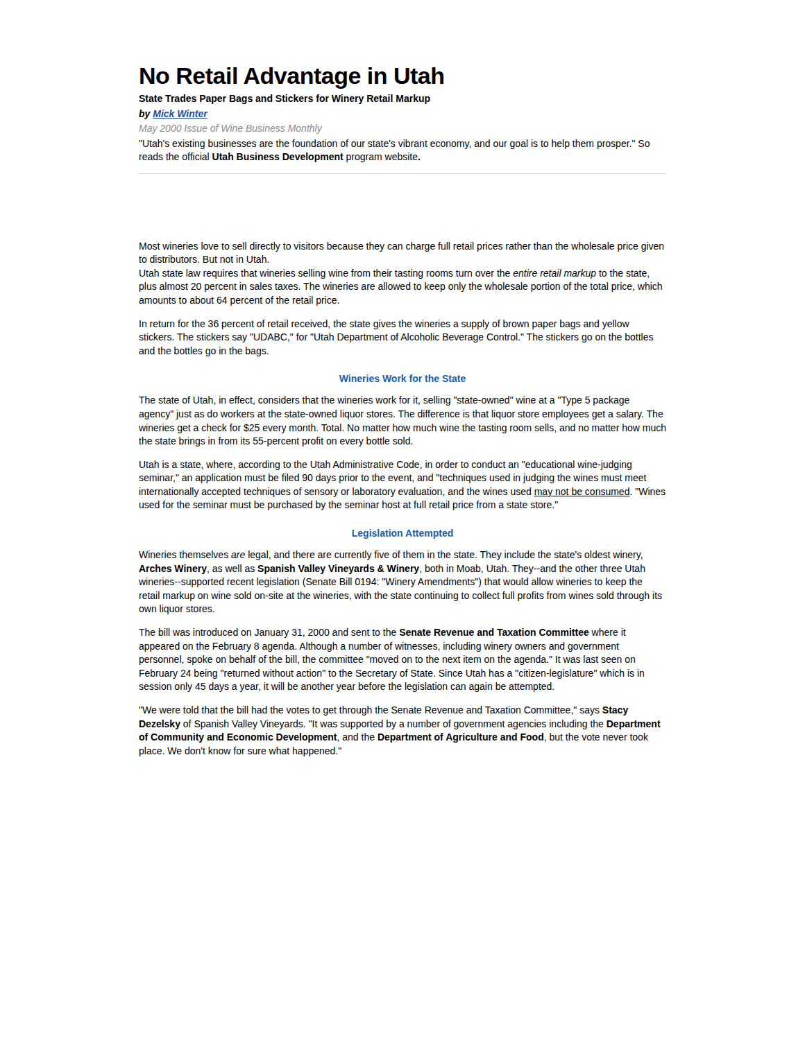No Retail Advantage in Utah
State Trades Paper Bags and Stickers for Winery Retail Markup
by Mick Winter
May 2000 Issue of Wine Business Monthly
"Utah's existing businesses are the foundation of our state's vibrant economy, and our goal is to help them prosper." So reads the official Utah Business Development program website.
Most wineries love to sell directly to visitors because they can charge full retail prices rather than the wholesale price given to distributors. But not in Utah.
Utah state law requires that wineries selling wine from their tasting rooms turn over the entire retail markup to the state, plus almost 20 percent in sales taxes. The wineries are allowed to keep only the wholesale portion of the total price, which amounts to about 64 percent of the retail price.
In return for the 36 percent of retail received, the state gives the wineries a supply of brown paper bags and yellow stickers. The stickers say "UDABC," for "Utah Department of Alcoholic Beverage Control." The stickers go on the bottles and the bottles go in the bags.
Wineries Work for the State
The state of Utah, in effect, considers that the wineries work for it, selling "state-owned" wine at a "Type 5 package agency" just as do workers at the state-owned liquor stores. The difference is that liquor store employees get a salary. The wineries get a check for $25 every month. Total. No matter how much wine the tasting room sells, and no matter how much the state brings in from its 55-percent profit on every bottle sold.
Utah is a state, where, according to the Utah Administrative Code, in order to conduct an "educational wine-judging seminar," an application must be filed 90 days prior to the event, and "techniques used in judging the wines must meet internationally accepted techniques of sensory or laboratory evaluation, and the wines used may not be consumed. "Wines used for the seminar must be purchased by the seminar host at full retail price from a state store."
Legislation Attempted
Wineries themselves are legal, and there are currently five of them in the state. They include the state's oldest winery, Arches Winery, as well as Spanish Valley Vineyards & Winery, both in Moab, Utah. They--and the other three Utah wineries--supported recent legislation (Senate Bill 0194: "Winery Amendments") that would allow wineries to keep the retail markup on wine sold on-site at the wineries, with the state continuing to collect full profits from wines sold through its own liquor stores.
The bill was introduced on January 31, 2000 and sent to the Senate Revenue and Taxation Committee where it appeared on the February 8 agenda. Although a number of witnesses, including winery owners and government personnel, spoke on behalf of the bill, the committee "moved on to the next item on the agenda." It was last seen on February 24 being "returned without action" to the Secretary of State. Since Utah has a "citizen-legislature" which is in session only 45 days a year, it will be another year before the legislation can again be attempted.
"We were told that the bill had the votes to get through the Senate Revenue and Taxation Committee," says Stacy Dezelsky of Spanish Valley Vineyards. "It was supported by a number of government agencies including the Department of Community and Economic Development, and the Department of Agriculture and Food, but the vote never took place. We don't know for sure what happened."